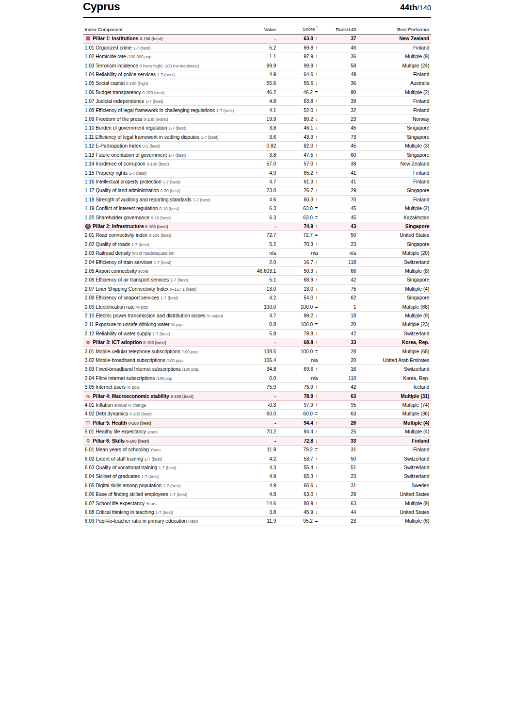Cyprus
44th/140
| Index Component | Value | Score * | Rank/140 | Best Performer |
| --- | --- | --- | --- | --- |
| 🏛 Pillar 1: Institutions 0-100 (best) | - | 63.0 | 37 | New Zealand |
| 1.01 Organized crime 1-7 (best) | 5.2 | 69.8 | 46 | Finland |
| 1.02 Homicide rate /100,000 pop. | 1.1 | 97.9 | 36 | Multiple (9) |
| 1.03 Terrorism incidence 0 (very high) -100 (no incidence) | 99.9 | 99.9 | 58 | Multiple (24) |
| 1.04 Reliability of police services 1-7 (best) | 4.9 | 64.6 | 49 | Finland |
| 1.05 Social capital 0-100 (high) | 55.6 | 55.6 | 36 | Australia |
| 1.06 Budget transparency 0-100 (best) | 46.2 | 46.2 | 90 | Multiple (2) |
| 1.07 Judicial independence 1-7 (best) | 4.8 | 63.8 | 39 | Finland |
| 1.08 Efficiency of legal framework in challenging regulations 1-7 (best) | 4.1 | 52.0 | 32 | Finland |
| 1.09 Freedom of the press 0-100 (worst) | 19.9 | 80.2 | 23 | Norway |
| 1.10 Burden of government regulation 1-7 (best) | 3.8 | 46.1 | 45 | Singapore |
| 1.11 Efficiency of legal framework in settling disputes 1-7 (best) | 3.6 | 43.9 | 73 | Singapore |
| 1.12 E-Participation Index 0-1 (best) | 0.82 | 82.0 | 45 | Multiple (3) |
| 1.13 Future orientation of government 1-7 (best) | 3.8 | 47.5 | 60 | Singapore |
| 1.14 Incidence of corruption 0-100 (best) | 57.0 | 57.0 | 38 | New Zealand |
| 1.15 Property rights 1-7 (best) | 4.9 | 65.2 | 41 | Finland |
| 1.16 Intellectual property protection 1-7 (best) | 4.7 | 61.3 | 41 | Finland |
| 1.17 Quality of land administration 0-30 (best) | 23.0 | 76.7 | 29 | Singapore |
| 1.18 Strength of auditing and reporting standards 1-7 (best) | 4.6 | 60.3 | 70 | Finland |
| 1.19 Conflict of interest regulation 0-10 (best) | 6.3 | 63.0 | 45 | Multiple (2) |
| 1.20 Shareholder governance 0-10 (best) | 6.3 | 63.0 | 45 | Kazakhstan |
| 🚇 Pillar 2: Infrastructure 0-100 (best) | - | 74.9 | 43 | Singapore |
| 2.01 Road connectivity index 0-100 (best) | 72.7 | 72.7 | 50 | United States |
| 2.02 Quality of roads 1-7 (best) | 5.2 | 70.3 | 23 | Singapore |
| 2.03 Railroad density km of roads/square km | n/a | n/a | n/a | Multiple (20) |
| 2.04 Efficiency of train services 1-7 (best) | 2.0 | 16.7 | 118 | Switzerland |
| 2.05 Airport connectivity score | 46,603.1 | 50.9 | 66 | Multiple (8) |
| 2.06 Efficiency of air transport services 1-7 (best) | 5.1 | 68.9 | 42 | Singapore |
| 2.07 Liner Shipping Connectivity Index 0–157.1 (best) | 13.0 | 13.0 | 75 | Multiple (4) |
| 2.08 Efficiency of seaport services 1-7 (best) | 4.2 | 54.0 | 62 | Singapore |
| 2.09 Electrification rate % pop. | 100.0 | 100.0 | 1 | Multiple (66) |
| 2.10 Electric power transmission and distribution losses % output | 4.7 | 99.2 | 18 | Multiple (9) |
| 2.11 Exposure to unsafe drinking water % pop. | 0.8 | 100.0 | 20 | Multiple (23) |
| 2.12 Reliability of water supply 1-7 (best) | 5.8 | 79.8 | 42 | Switzerland |
| ⚙ Pillar 3: ICT adoption 0-100 (best) | - | 68.8 | 33 | Korea, Rep. |
| 3.01 Mobile-cellular telephone subscriptions /100 pop. | 138.5 | 100.0 | 28 | Multiple (68) |
| 3.02 Mobile-broadband subscriptions /100 pop. | 106.4 | n/a | 20 | United Arab Emirates |
| 3.03 Fixed-broadband Internet subscriptions /100 pop. | 34.8 | 69.6 | 16 | Switzerland |
| 3.04 Fibre Internet subscriptions /100 pop. | 0.0 | n/a | 110 | Korea, Rep. |
| 3.05 Internet users % pop. | 75.9 | 75.9 | 42 | Iceland |
| ℅ Pillar 4: Macroeconomic stability 0-100 (best) | - | 78.9 | 63 | Multiple (31) |
| 4.01 Inflation annual % change | -0.3 | 97.9 | 95 | Multiple (74) |
| 4.02 Debt dynamics 0-100 (best) | 60.0 | 60.0 | 63 | Multiple (36) |
| ♡ Pillar 5: Health 0-100 (best) | - | 94.4 | 26 | Multiple (4) |
| 5.01 Healthy life expectancy years | 70.2 | 94.4 | 25 | Multiple (4) |
| ⚲ Pillar 6: Skills 0-100 (best) | - | 72.8 | 33 | Finland |
| 6.01 Mean years of schooling Years | 11.9 | 79.2 | 31 | Finland |
| 6.02 Extent of staff training 1-7 (best) | 4.2 | 53.7 | 50 | Switzerland |
| 6.03 Quality of vocational training 1-7 (best) | 4.3 | 55.4 | 51 | Switzerland |
| 6.04 Skillset of graduates 1-7 (best) | 4.9 | 65.3 | 23 | Switzerland |
| 6.05 Digital skills among population 1-7 (best) | 4.9 | 65.6 | 31 | Sweden |
| 6.06 Ease of finding skilled employees 1-7 (best) | 4.8 | 63.0 | 29 | United States |
| 6.07 School life expectancy Years | 14.6 | 80.9 | 63 | Multiple (9) |
| 6.08 Critical thinking in teaching 1-7 (best) | 3.8 | 45.9 | 44 | United States |
| 6.09 Pupil-to-teacher ratio in primary education Ratio | 11.9 | 95.2 | 23 | Multiple (6) |